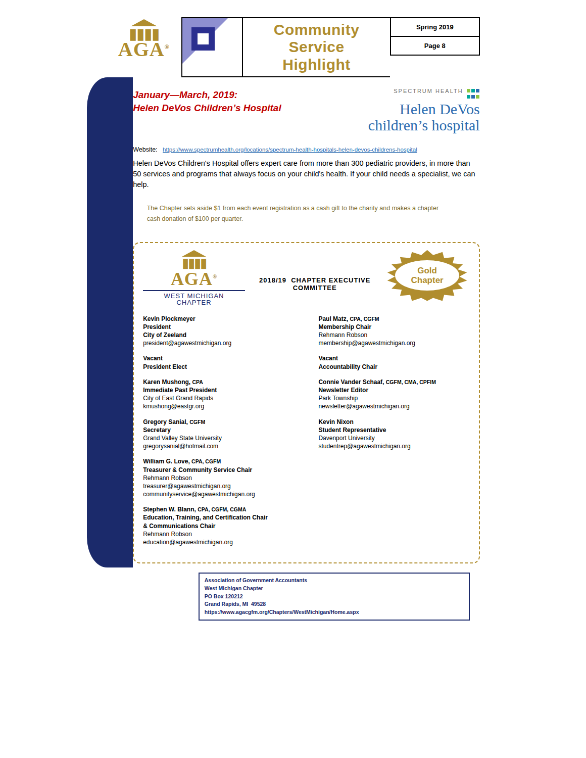▮▮▮▮ AGA®
Community Service
Highlight
Spring 2019
Page 8
January—March, 2019:
Helen DeVos Children’s Hospital
SPECTRUM HEALTH
Helen DeVos children’s hospital
Website: https://www.spectrumhealth.org/locations/spectrum-health-hospitals-helen-devos-childrens-hospital
Helen DeVos Children's Hospital offers expert care from more than 300 pediatric providers, in more than 50 services and programs that always focus on your child's health. If your child needs a specialist, we can help.
The Chapter sets aside $1 from each event registration as a cash gift to the charity and makes a chapter cash donation of $100 per quarter.
▮▮▮▮ AGA®
WEST MICHIGAN CHAPTER
2018/19 CHAPTER EXECUTIVE
COMMITTEE
Gold
Chapter
Kevin Plockmeyer
President
City of Zeeland
president@agawestmichigan.org
Vacant
President Elect
Karen Mushong, CPA
Immediate Past President
City of East Grand Rapids
kmushong@eastgr.org
Gregory Sanial, CGFM
Secretary
Grand Valley State University
gregorysanial@hotmail.com
William G. Love, CPA, CGFM
Treasurer & Community Service Chair
Rehmann Robson
treasurer@agawestmichigan.org
communityservice@agawestmichigan.org
Stephen W. Blann, CPA, CGFM, CGMA
Education, Training, and Certification Chair
& Communications Chair
Rehmann Robson
education@agawestmichigan.org
Paul Matz, CPA, CGFM
Membership Chair
Rehmann Robson
membership@agawestmichigan.org
Vacant
Accountability Chair
Connie Vander Schaaf, CGFM, CMA, CPFIM
Newsletter Editor
Park Township
newsletter@agawestmichigan.org
Kevin Nixon
Student Representative
Davenport University
studentrep@agawestmichigan.org
Association of Government Accountants
West Michigan Chapter
PO Box 120212
Grand Rapids, MI 49528
https://www.agacgfm.org/Chapters/WestMichigan/Home.aspx